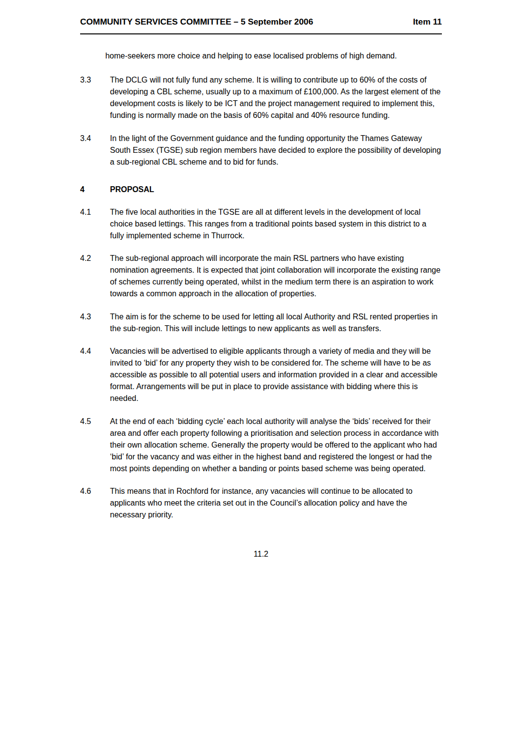COMMUNITY SERVICES COMMITTEE – 5 September 2006
Item 11
home-seekers more choice and helping to ease localised problems of high demand.
3.3 The DCLG will not fully fund any scheme. It is willing to contribute up to 60% of the costs of developing a CBL scheme, usually up to a maximum of £100,000. As the largest element of the development costs is likely to be ICT and the project management required to implement this, funding is normally made on the basis of 60% capital and 40% resource funding.
3.4 In the light of the Government guidance and the funding opportunity the Thames Gateway South Essex (TGSE) sub region members have decided to explore the possibility of developing a sub-regional CBL scheme and to bid for funds.
4 Proposal
4.1 The five local authorities in the TGSE are all at different levels in the development of local choice based lettings. This ranges from a traditional points based system in this district to a fully implemented scheme in Thurrock.
4.2 The sub-regional approach will incorporate the main RSL partners who have existing nomination agreements. It is expected that joint collaboration will incorporate the existing range of schemes currently being operated, whilst in the medium term there is an aspiration to work towards a common approach in the allocation of properties.
4.3 The aim is for the scheme to be used for letting all local Authority and RSL rented properties in the sub-region. This will include lettings to new applicants as well as transfers.
4.4 Vacancies will be advertised to eligible applicants through a variety of media and they will be invited to ‘bid’ for any property they wish to be considered for. The scheme will have to be as accessible as possible to all potential users and information provided in a clear and accessible format. Arrangements will be put in place to provide assistance with bidding where this is needed.
4.5 At the end of each ‘bidding cycle’ each local authority will analyse the ‘bids’ received for their area and offer each property following a prioritisation and selection process in accordance with their own allocation scheme. Generally the property would be offered to the applicant who had ‘bid’ for the vacancy and was either in the highest band and registered the longest or had the most points depending on whether a banding or points based scheme was being operated.
4.6 This means that in Rochford for instance, any vacancies will continue to be allocated to applicants who meet the criteria set out in the Council’s allocation policy and have the necessary priority.
11.2